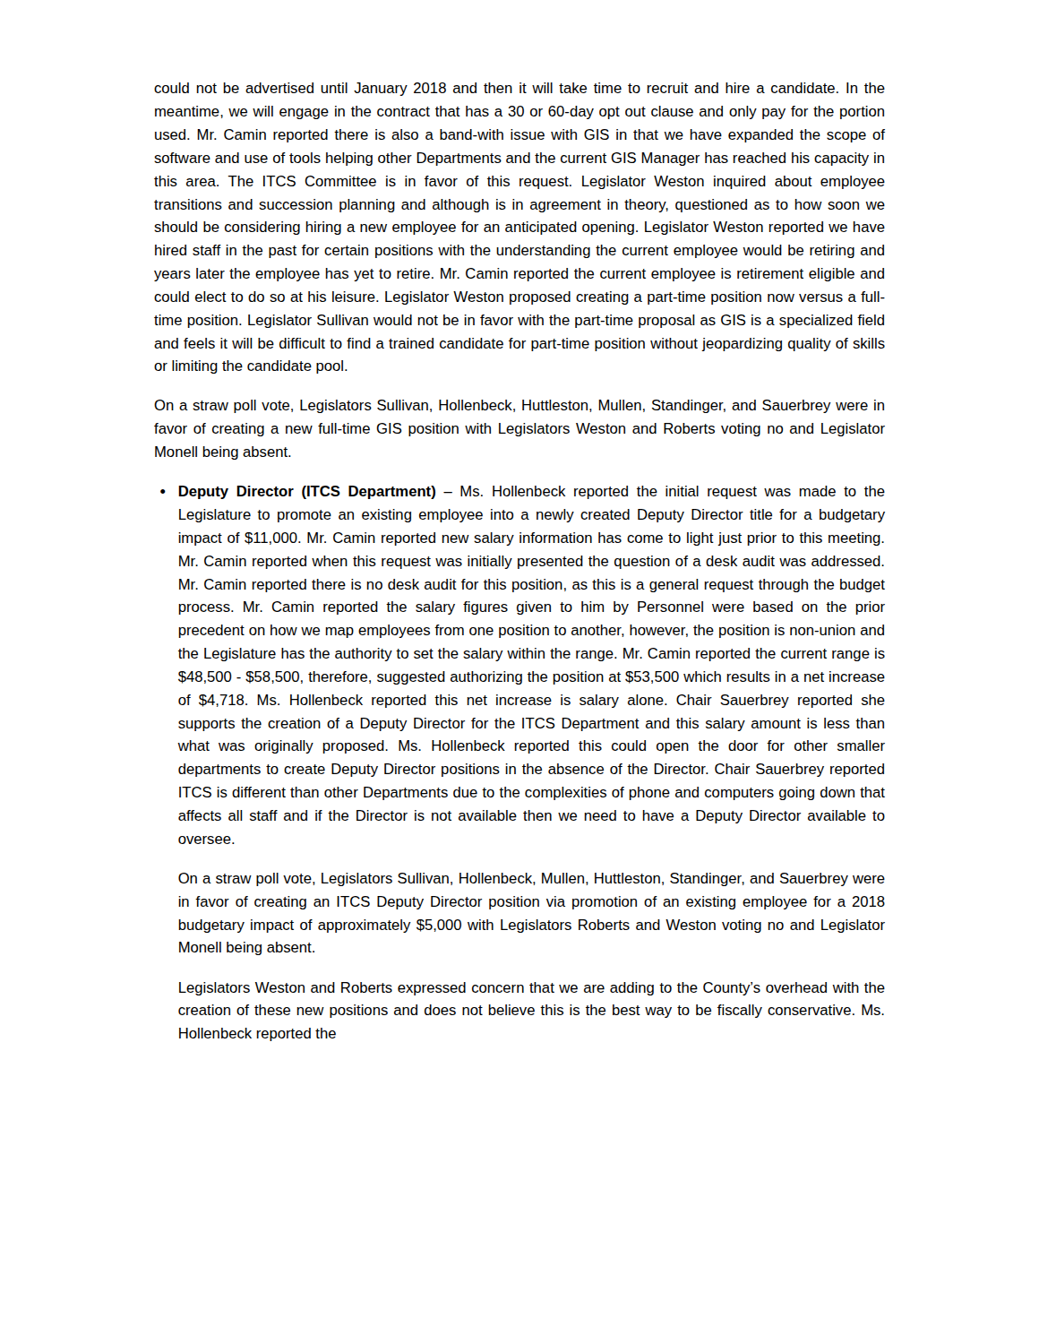could not be advertised until January 2018 and then it will take time to recruit and hire a candidate. In the meantime, we will engage in the contract that has a 30 or 60-day opt out clause and only pay for the portion used. Mr. Camin reported there is also a band-with issue with GIS in that we have expanded the scope of software and use of tools helping other Departments and the current GIS Manager has reached his capacity in this area. The ITCS Committee is in favor of this request. Legislator Weston inquired about employee transitions and succession planning and although is in agreement in theory, questioned as to how soon we should be considering hiring a new employee for an anticipated opening. Legislator Weston reported we have hired staff in the past for certain positions with the understanding the current employee would be retiring and years later the employee has yet to retire. Mr. Camin reported the current employee is retirement eligible and could elect to do so at his leisure. Legislator Weston proposed creating a part-time position now versus a full-time position. Legislator Sullivan would not be in favor with the part-time proposal as GIS is a specialized field and feels it will be difficult to find a trained candidate for part-time position without jeopardizing quality of skills or limiting the candidate pool.
On a straw poll vote, Legislators Sullivan, Hollenbeck, Huttleston, Mullen, Standinger, and Sauerbrey were in favor of creating a new full-time GIS position with Legislators Weston and Roberts voting no and Legislator Monell being absent.
Deputy Director (ITCS Department) – Ms. Hollenbeck reported the initial request was made to the Legislature to promote an existing employee into a newly created Deputy Director title for a budgetary impact of $11,000. Mr. Camin reported new salary information has come to light just prior to this meeting. Mr. Camin reported when this request was initially presented the question of a desk audit was addressed. Mr. Camin reported there is no desk audit for this position, as this is a general request through the budget process. Mr. Camin reported the salary figures given to him by Personnel were based on the prior precedent on how we map employees from one position to another, however, the position is non-union and the Legislature has the authority to set the salary within the range. Mr. Camin reported the current range is $48,500 - $58,500, therefore, suggested authorizing the position at $53,500 which results in a net increase of $4,718. Ms. Hollenbeck reported this net increase is salary alone. Chair Sauerbrey reported she supports the creation of a Deputy Director for the ITCS Department and this salary amount is less than what was originally proposed. Ms. Hollenbeck reported this could open the door for other smaller departments to create Deputy Director positions in the absence of the Director. Chair Sauerbrey reported ITCS is different than other Departments due to the complexities of phone and computers going down that affects all staff and if the Director is not available then we need to have a Deputy Director available to oversee.
On a straw poll vote, Legislators Sullivan, Hollenbeck, Mullen, Huttleston, Standinger, and Sauerbrey were in favor of creating an ITCS Deputy Director position via promotion of an existing employee for a 2018 budgetary impact of approximately $5,000 with Legislators Roberts and Weston voting no and Legislator Monell being absent.
Legislators Weston and Roberts expressed concern that we are adding to the County’s overhead with the creation of these new positions and does not believe this is the best way to be fiscally conservative. Ms. Hollenbeck reported the